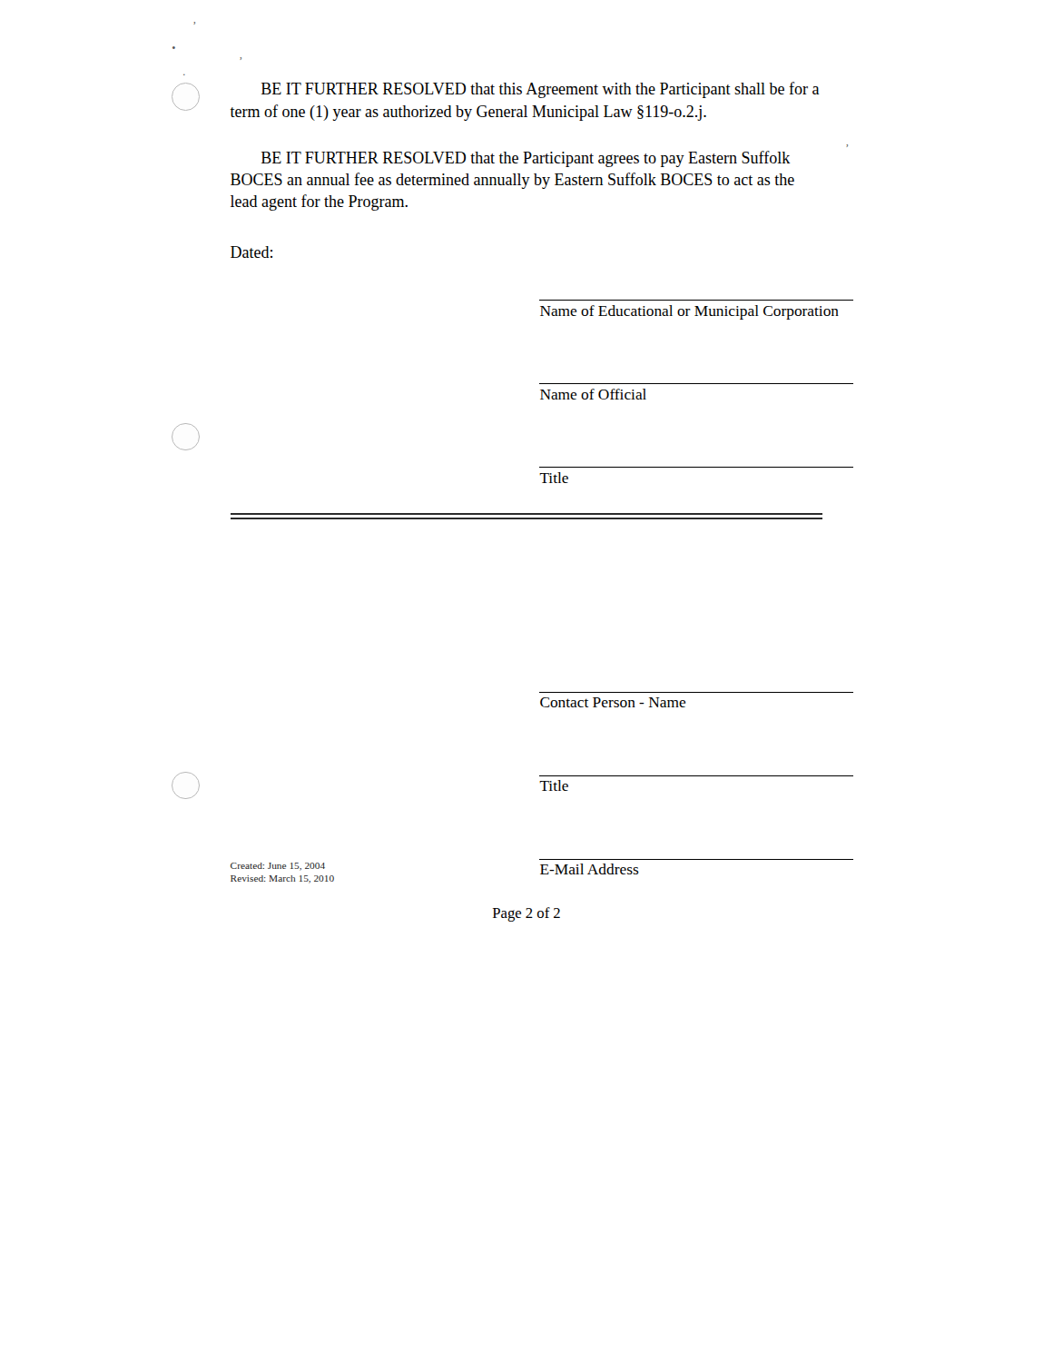’ • ’ · ’
BE IT FURTHER RESOLVED that this Agreement with the Participant shall be for a term of one (1) year as authorized by General Municipal Law §119-o.2.j.
BE IT FURTHER RESOLVED that the Participant agrees to pay Eastern Suffolk BOCES an annual fee as determined annually by Eastern Suffolk BOCES to act as the lead agent for the Program.
Dated:
Name of Educational or Municipal Corporation
Name of Official
Title
Contact Person - Name
Title
E-Mail Address
Created: June 15, 2004
Revised: March 15, 2010
Page 2 of 2